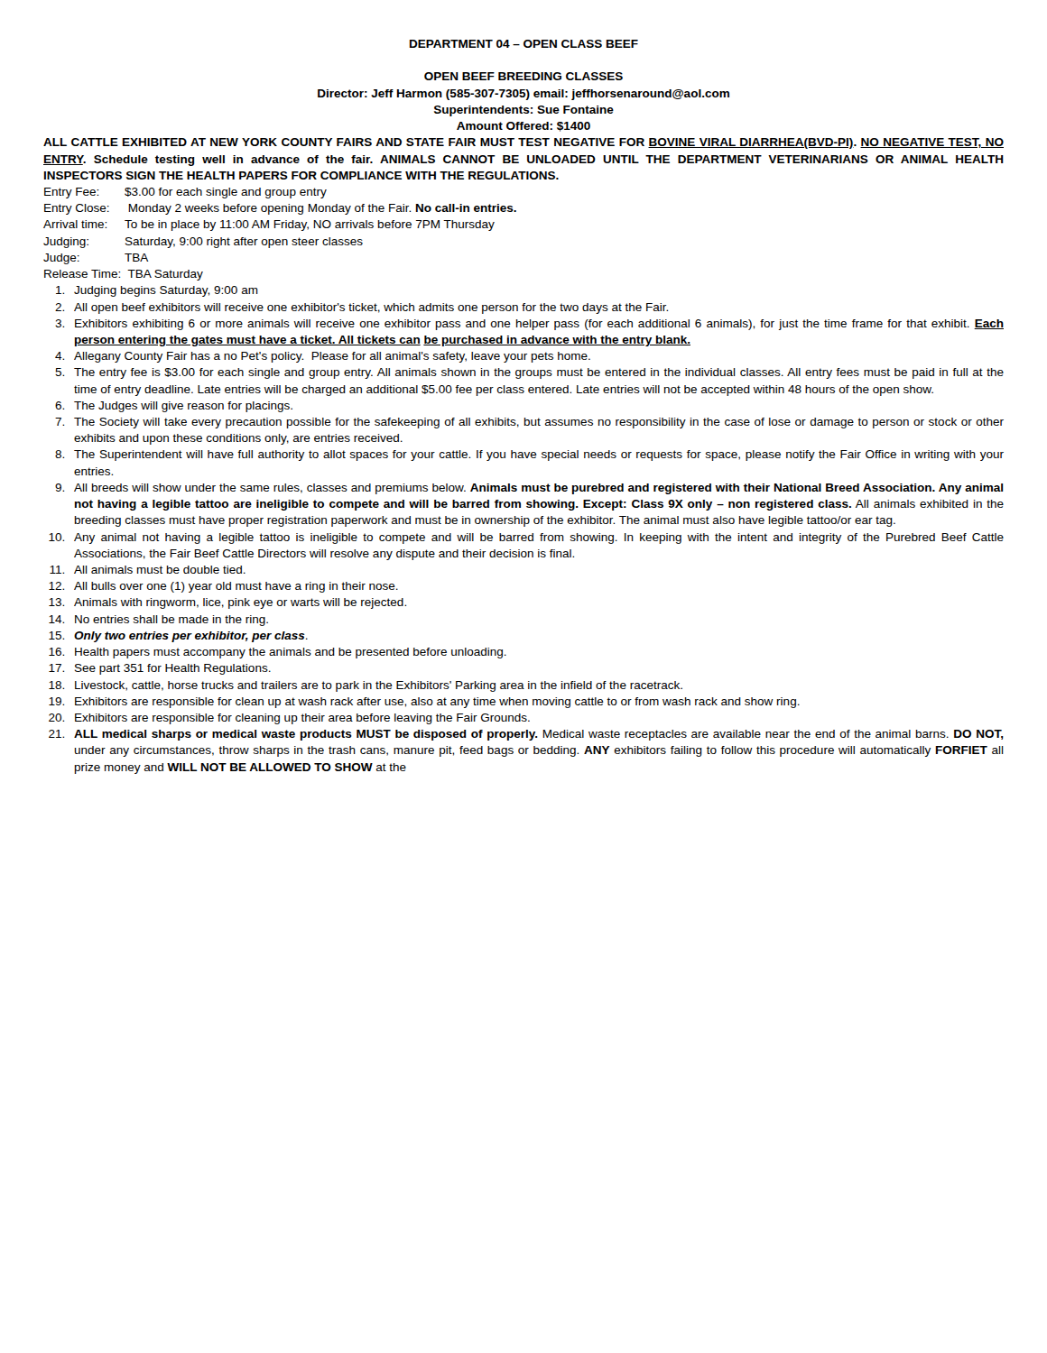DEPARTMENT 04 – OPEN CLASS BEEF
OPEN BEEF BREEDING CLASSES
Director: Jeff Harmon (585-307-7305) email: jeffhorsenaround@aol.com
Superintendents: Sue Fontaine
Amount Offered: $1400
ALL CATTLE EXHIBITED AT NEW YORK COUNTY FAIRS AND STATE FAIR MUST TEST NEGATIVE FOR BOVINE VIRAL DIARRHEA(BVD-PI). NO NEGATIVE TEST, NO ENTRY. Schedule testing well in advance of the fair. ANIMALS CANNOT BE UNLOADED UNTIL THE DEPARTMENT VETERINARIANS OR ANIMAL HEALTH INSPECTORS SIGN THE HEALTH PAPERS FOR COMPLIANCE WITH THE REGULATIONS.
Entry Fee:$3.00 for each single and group entry
Entry Close: Monday 2 weeks before opening Monday of the Fair. No call-in entries.
Arrival time: To be in place by 11:00 AM Friday, NO arrivals before 7PM Thursday
Judging: Saturday, 9:00 right after open steer classes
Judge: TBA
Release Time: TBA Saturday
Judging begins Saturday, 9:00 am
All open beef exhibitors will receive one exhibitor's ticket, which admits one person for the two days at the Fair.
Exhibitors exhibiting 6 or more animals will receive one exhibitor pass and one helper pass (for each additional 6 animals), for just the time frame for that exhibit. Each person entering the gates must have a ticket. All tickets can be purchased in advance with the entry blank.
Allegany County Fair has a no Pet's policy. Please for all animal's safety, leave your pets home.
The entry fee is $3.00 for each single and group entry. All animals shown in the groups must be entered in the individual classes. All entry fees must be paid in full at the time of entry deadline. Late entries will be charged an additional $5.00 fee per class entered. Late entries will not be accepted within 48 hours of the open show.
The Judges will give reason for placings.
The Society will take every precaution possible for the safekeeping of all exhibits, but assumes no responsibility in the case of lose or damage to person or stock or other exhibits and upon these conditions only, are entries received.
The Superintendent will have full authority to allot spaces for your cattle. If you have special needs or requests for space, please notify the Fair Office in writing with your entries.
All breeds will show under the same rules, classes and premiums below. Animals must be purebred and registered with their National Breed Association. Any animal not having a legible tattoo are ineligible to compete and will be barred from showing. Except: Class 9X only – non registered class. All animals exhibited in the breeding classes must have proper registration paperwork and must be in ownership of the exhibitor. The animal must also have legible tattoo/or ear tag.
Any animal not having a legible tattoo is ineligible to compete and will be barred from showing. In keeping with the intent and integrity of the Purebred Beef Cattle Associations, the Fair Beef Cattle Directors will resolve any dispute and their decision is final.
All animals must be double tied.
All bulls over one (1) year old must have a ring in their nose.
Animals with ringworm, lice, pink eye or warts will be rejected.
No entries shall be made in the ring.
Only two entries per exhibitor, per class.
Health papers must accompany the animals and be presented before unloading.
See part 351 for Health Regulations.
Livestock, cattle, horse trucks and trailers are to park in the Exhibitors' Parking area in the infield of the racetrack.
Exhibitors are responsible for clean up at wash rack after use, also at any time when moving cattle to or from wash rack and show ring.
Exhibitors are responsible for cleaning up their area before leaving the Fair Grounds.
ALL medical sharps or medical waste products MUST be disposed of properly. Medical waste receptacles are available near the end of the animal barns. DO NOT, under any circumstances, throw sharps in the trash cans, manure pit, feed bags or bedding. ANY exhibitors failing to follow this procedure will automatically FORFIET all prize money and WILL NOT BE ALLOWED TO SHOW at the